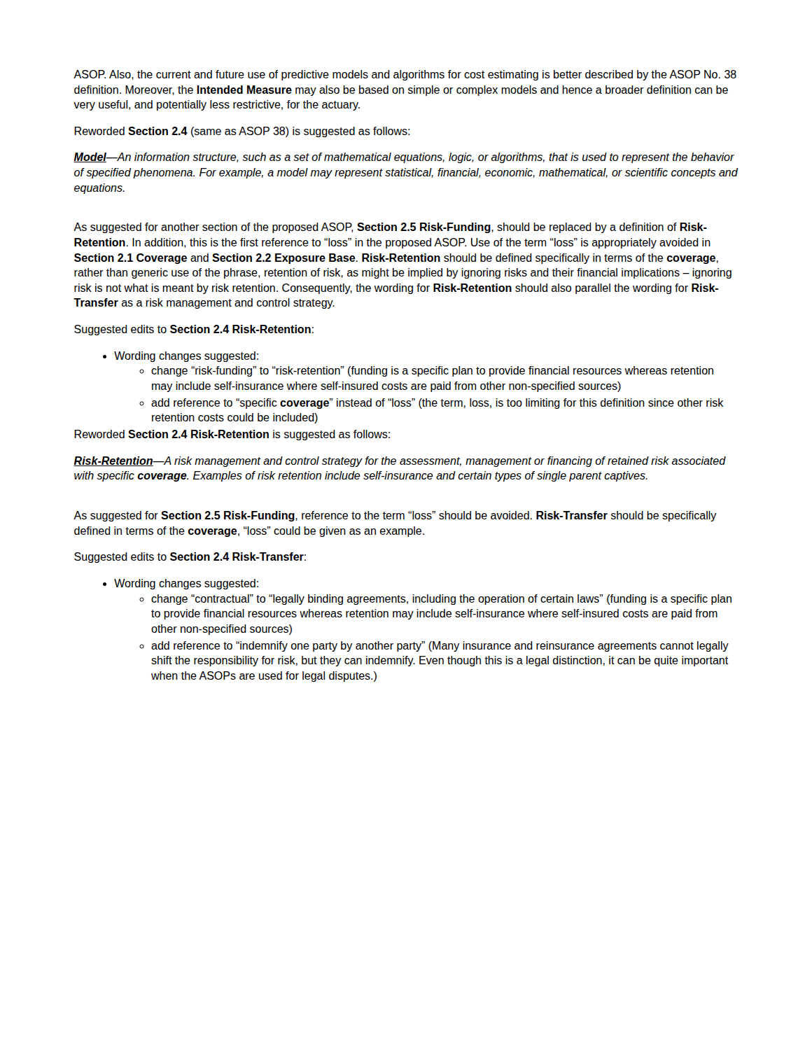ASOP. Also, the current and future use of predictive models and algorithms for cost estimating is better described by the ASOP No. 38 definition. Moreover, the Intended Measure may also be based on simple or complex models and hence a broader definition can be very useful, and potentially less restrictive, for the actuary.
Reworded Section 2.4 (same as ASOP 38) is suggested as follows:
Model—An information structure, such as a set of mathematical equations, logic, or algorithms, that is used to represent the behavior of specified phenomena. For example, a model may represent statistical, financial, economic, mathematical, or scientific concepts and equations.
As suggested for another section of the proposed ASOP, Section 2.5 Risk-Funding, should be replaced by a definition of Risk-Retention. In addition, this is the first reference to “loss” in the proposed ASOP. Use of the term “loss” is appropriately avoided in Section 2.1 Coverage and Section 2.2 Exposure Base. Risk-Retention should be defined specifically in terms of the coverage, rather than generic use of the phrase, retention of risk, as might be implied by ignoring risks and their financial implications – ignoring risk is not what is meant by risk retention. Consequently, the wording for Risk-Retention should also parallel the wording for Risk-Transfer as a risk management and control strategy.
Suggested edits to Section 2.4 Risk-Retention:
Wording changes suggested:
change “risk-funding” to “risk-retention” (funding is a specific plan to provide financial resources whereas retention may include self-insurance where self-insured costs are paid from other non-specified sources)
add reference to “specific coverage” instead of “loss” (the term, loss, is too limiting for this definition since other risk retention costs could be included)
Reworded Section 2.4 Risk-Retention is suggested as follows:
Risk-Retention—A risk management and control strategy for the assessment, management or financing of retained risk associated with specific coverage. Examples of risk retention include self-insurance and certain types of single parent captives.
As suggested for Section 2.5 Risk-Funding, reference to the term “loss” should be avoided. Risk-Transfer should be specifically defined in terms of the coverage, “loss” could be given as an example.
Suggested edits to Section 2.4 Risk-Transfer:
Wording changes suggested:
change “contractual” to “legally binding agreements, including the operation of certain laws” (funding is a specific plan to provide financial resources whereas retention may include self-insurance where self-insured costs are paid from other non-specified sources)
add reference to “indemnify one party by another party” (Many insurance and reinsurance agreements cannot legally shift the responsibility for risk, but they can indemnify. Even though this is a legal distinction, it can be quite important when the ASOPs are used for legal disputes.)